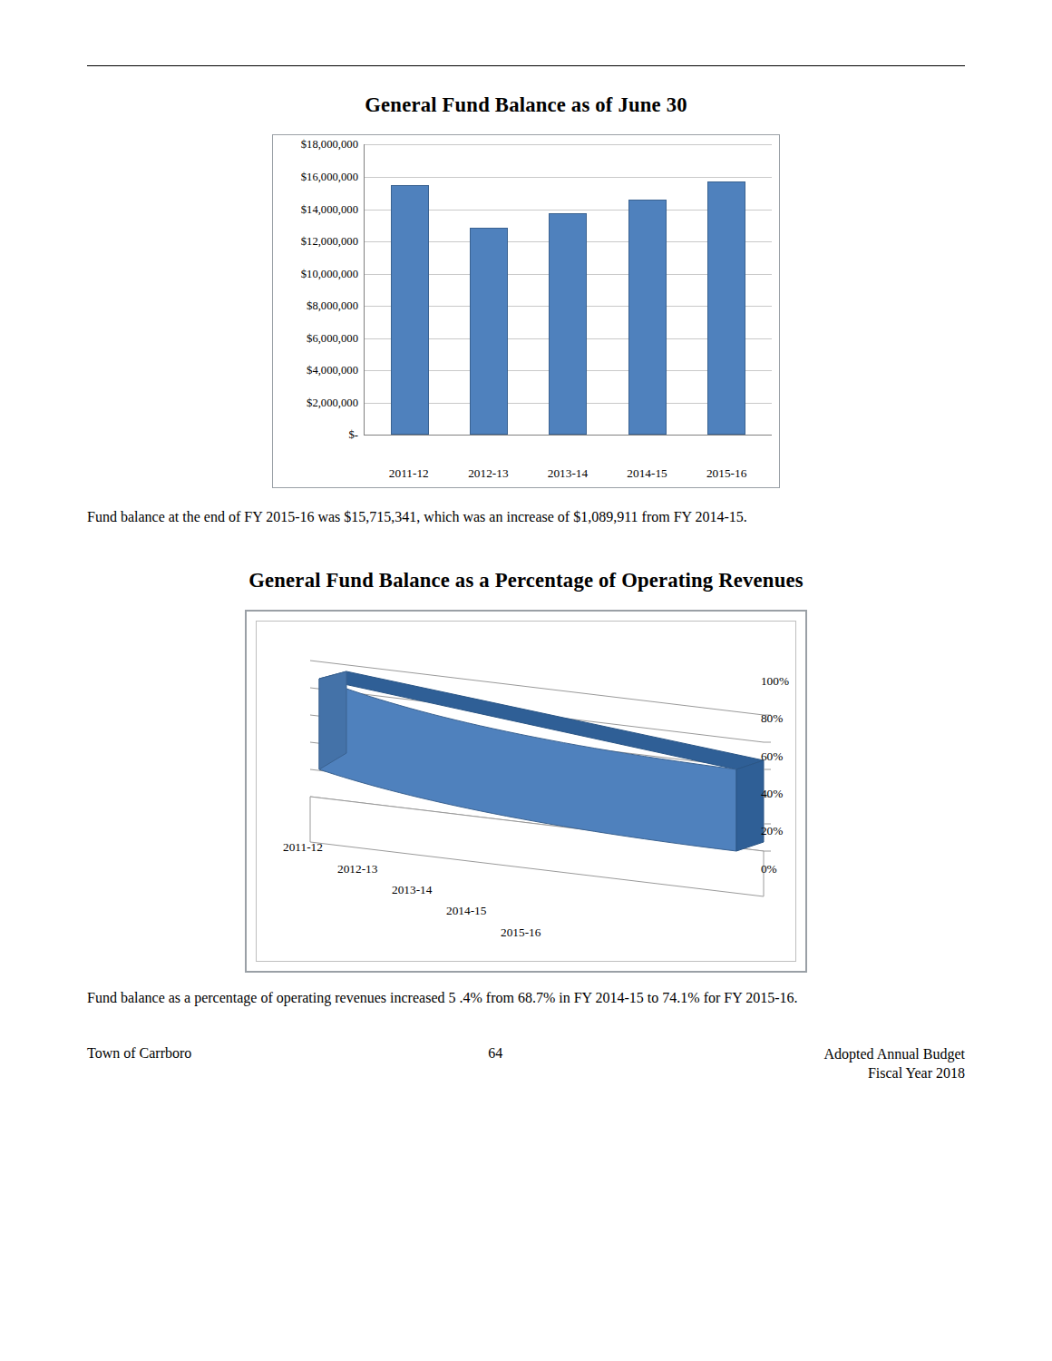General Fund Balance as of June 30
$18,000,000
$16,000,000
$14,000,000
$12,000,000
$10,000,000
$8,000,000
$6,000,000
$4,000,000
$2,000,000
$-
2011-12 2012-13 2013-14 2014-15 2015-16
Fund balance at the end of FY 2015-16 was $15,715,341, which was an increase of $1,089,911 from FY 2014-15.
General Fund Balance as a Percentage of Operating Revenues
100%
80%
60%
40%
20%
0%
2011-12
2012-13
2013-14
2014-15
2015-16
Fund balance as a percentage of operating revenues increased 5 .4% from 68.7% in FY 2014-15 to 74.1% for FY 2015-16.
Town of Carrboro
64
Adopted Annual Budget
Fiscal Year 2018